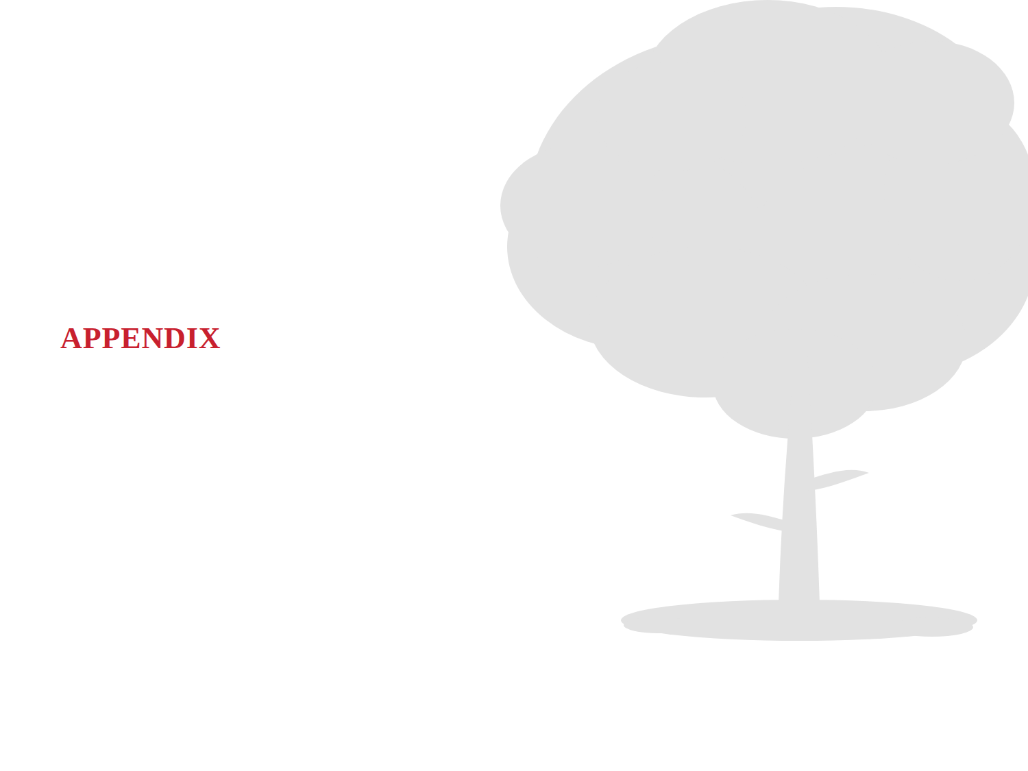APPENDIX